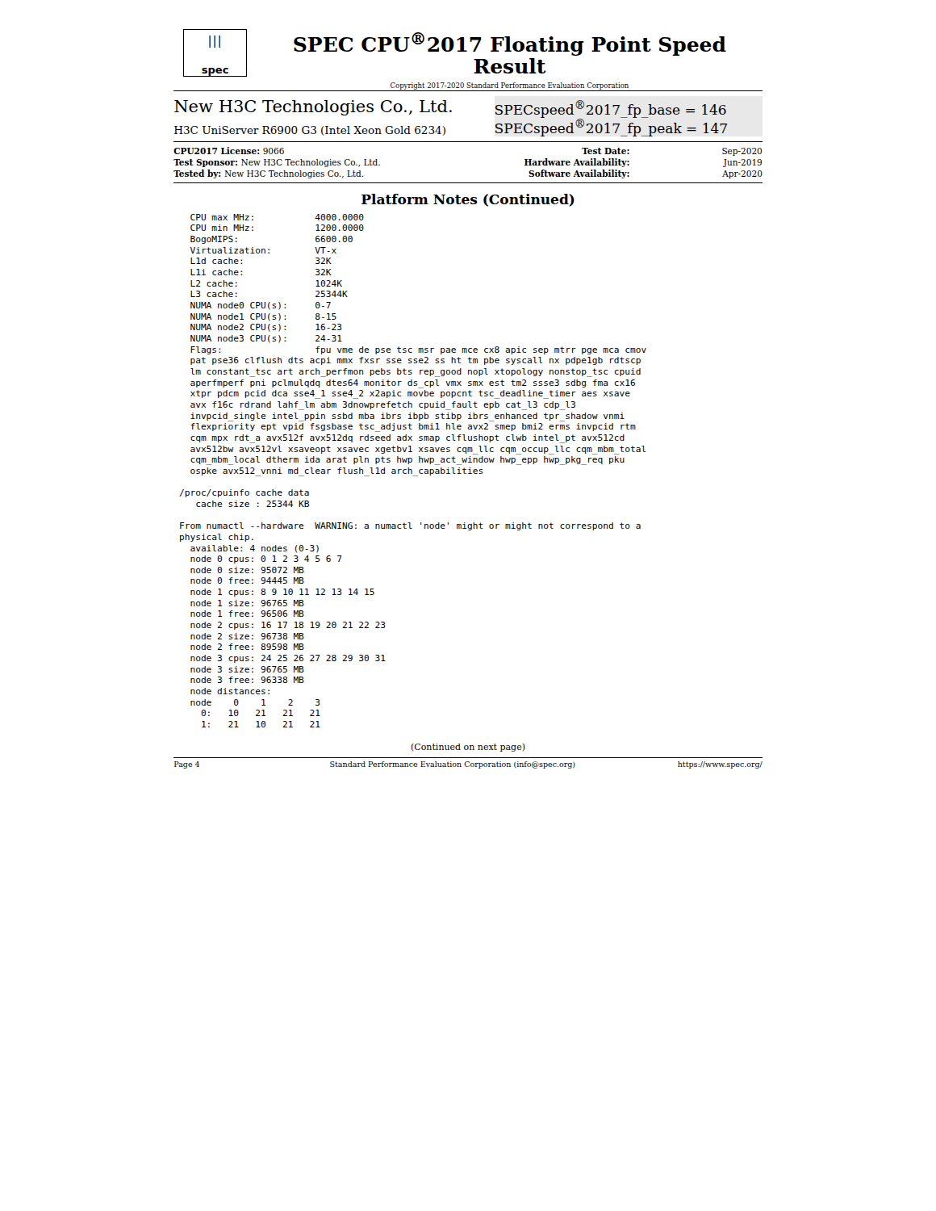| /// spec | SPEC CPU ® 2017 Floating Point Speed Result Copyright 2017-2020 Standard Performance Evaluation Corporation |
| New H3C Technologies Co., Ltd. | SPECspeed ® 2017_fp_base = 146 |
| H3C UniServer R6900 G3 (Intel Xeon Gold 6234) | SPECspeed ® 2017_fp_peak = 147 |
| CPU2017 License: 9066 | Test Date: | Sep-2020 |
| Test Sponsor: New H3C Technologies Co., Ltd. | Hardware Availability: | Jun-2019 |
| Tested by: New H3C Technologies Co., Ltd. | Software Availability: | Apr-2020 |
Platform Notes (Continued)
   CPU max MHz:           4000.0000
   CPU min MHz:           1200.0000
   BogoMIPS:              6600.00
   Virtualization:        VT-x
   L1d cache:             32K
   L1i cache:             32K
   L2 cache:              1024K
   L3 cache:              25344K
   NUMA node0 CPU(s):     0-7
   NUMA node1 CPU(s):     8-15
   NUMA node2 CPU(s):     16-23
   NUMA node3 CPU(s):     24-31
   Flags:                 fpu vme de pse tsc msr pae mce cx8 apic sep mtrr pge mca cmov
   pat pse36 clflush dts acpi mmx fxsr sse sse2 ss ht tm pbe syscall nx pdpe1gb rdtscp
   lm constant_tsc art arch_perfmon pebs bts rep_good nopl xtopology nonstop_tsc cpuid
   aperfmperf pni pclmulqdq dtes64 monitor ds_cpl vmx smx est tm2 ssse3 sdbg fma cx16
   xtpr pdcm pcid dca sse4_1 sse4_2 x2apic movbe popcnt tsc_deadline_timer aes xsave
   avx f16c rdrand lahf_lm abm 3dnowprefetch cpuid_fault epb cat_l3 cdp_l3
   invpcid_single intel_ppin ssbd mba ibrs ibpb stibp ibrs_enhanced tpr_shadow vnmi
   flexpriority ept vpid fsgsbase tsc_adjust bmi1 hle avx2 smep bmi2 erms invpcid rtm
   cqm mpx rdt_a avx512f avx512dq rdseed adx smap clflushopt clwb intel_pt avx512cd
   avx512bw avx512vl xsaveopt xsavec xgetbv1 xsaves cqm_llc cqm_occup_llc cqm_mbm_total
   cqm_mbm_local dtherm ida arat pln pts hwp hwp_act_window hwp_epp hwp_pkg_req pku
   ospke avx512_vnni md_clear flush_l1d arch_capabilities

 /proc/cpuinfo cache data
    cache size : 25344 KB

 From numactl --hardware  WARNING: a numactl 'node' might or might not correspond to a
 physical chip.
   available: 4 nodes (0-3)
   node 0 cpus: 0 1 2 3 4 5 6 7
   node 0 size: 95072 MB
   node 0 free: 94445 MB
   node 1 cpus: 8 9 10 11 12 13 14 15
   node 1 size: 96765 MB
   node 1 free: 96506 MB
   node 2 cpus: 16 17 18 19 20 21 22 23
   node 2 size: 96738 MB
   node 2 free: 89598 MB
   node 3 cpus: 24 25 26 27 28 29 30 31
   node 3 size: 96765 MB
   node 3 free: 96338 MB
   node distances:
   node    0    1    2    3
     0:   10   21   21   21
     1:   21   10   21   21
(Continued on next page)
Page 4
Standard Performance Evaluation Corporation (info@spec.org)
https://www.spec.org/